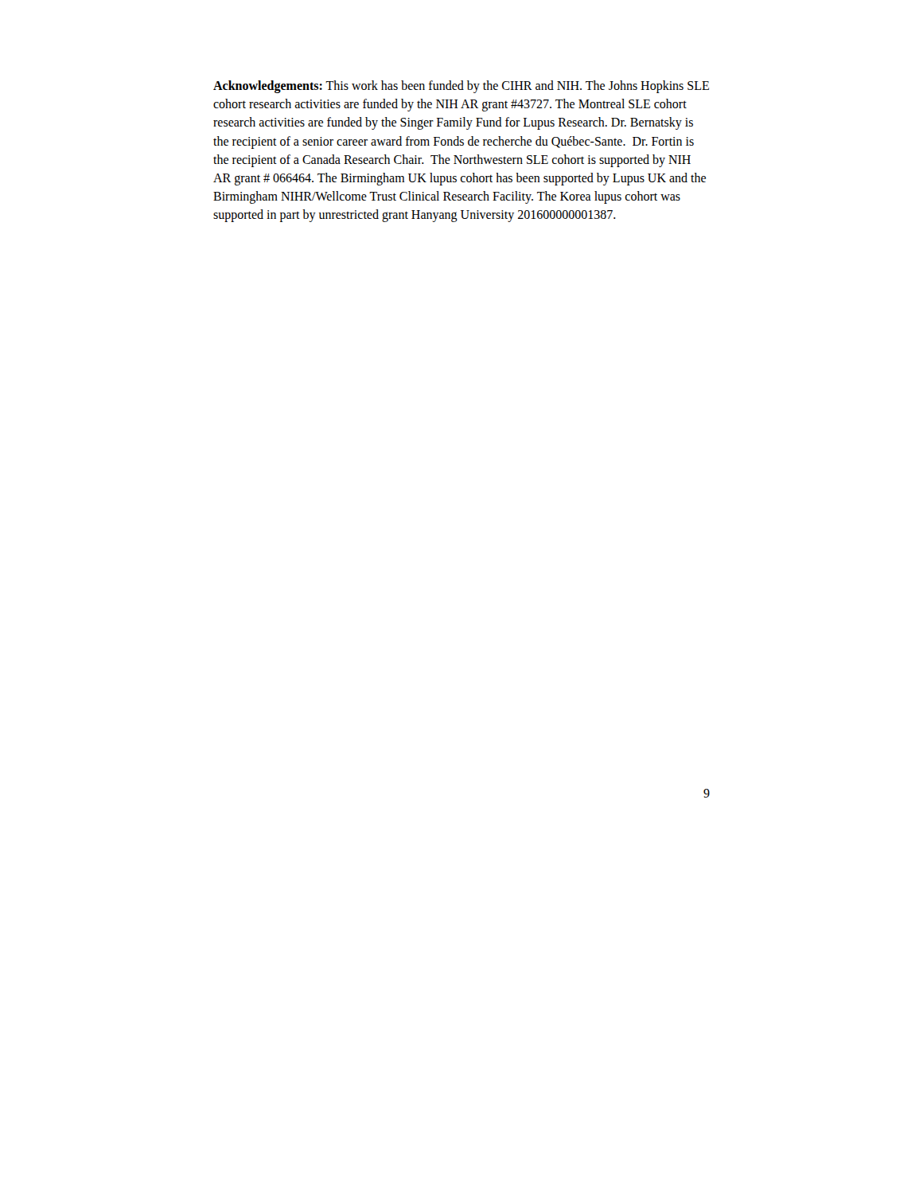Acknowledgements: This work has been funded by the CIHR and NIH. The Johns Hopkins SLE cohort research activities are funded by the NIH AR grant #43727. The Montreal SLE cohort research activities are funded by the Singer Family Fund for Lupus Research. Dr. Bernatsky is the recipient of a senior career award from Fonds de recherche du Québec-Sante. Dr. Fortin is the recipient of a Canada Research Chair. The Northwestern SLE cohort is supported by NIH AR grant # 066464. The Birmingham UK lupus cohort has been supported by Lupus UK and the Birmingham NIHR/Wellcome Trust Clinical Research Facility. The Korea lupus cohort was supported in part by unrestricted grant Hanyang University 201600000001387.
9